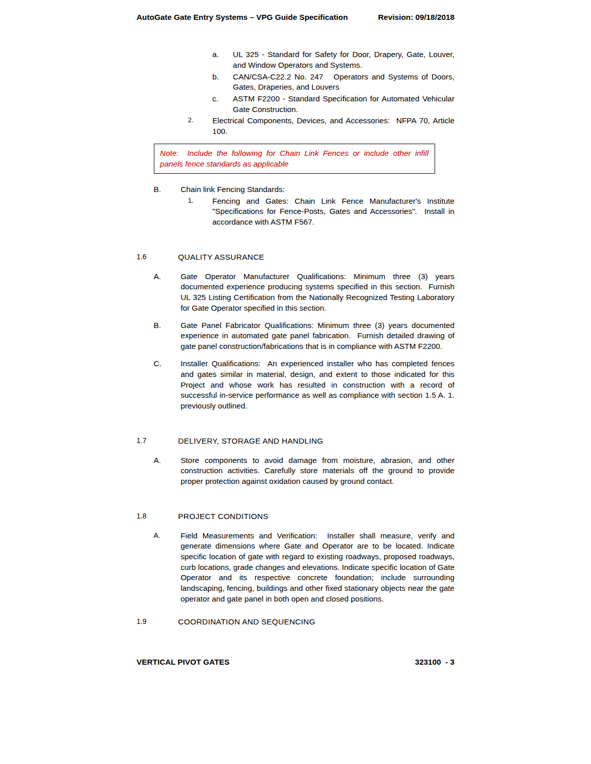AutoGate Gate Entry Systems – VPG Guide Specification
Revision: 09/18/2018
a.
UL 325 - Standard for Safety for Door, Drapery, Gate, Louver, and Window Operators and Systems.
b.
CAN/CSA-C22.2 No. 247 Operators and Systems of Doors, Gates, Draperies, and Louvers
c.
ASTM F2200 - Standard Specification for Automated Vehicular Gate Construction.
2.
Electrical Components, Devices, and Accessories: NFPA 70, Article 100.
Note: Include the following for Chain Link Fences or include other infill panels fence standards as applicable
B.
Chain link Fencing Standards:
1.
Fencing and Gates: Chain Link Fence Manufacturer's Institute "Specifications for Fence-Posts, Gates and Accessories". Install in accordance with ASTM F567.
1.6
QUALITY ASSURANCE
A.
Gate Operator Manufacturer Qualifications: Minimum three (3) years documented experience producing systems specified in this section. Furnish UL 325 Listing Certification from the Nationally Recognized Testing Laboratory for Gate Operator specified in this section.
B.
Gate Panel Fabricator Qualifications: Minimum three (3) years documented experience in automated gate panel fabrication. Furnish detailed drawing of gate panel construction/fabrications that is in compliance with ASTM F2200.
C.
Installer Qualifications: An experienced installer who has completed fences and gates similar in material, design, and extent to those indicated for this Project and whose work has resulted in construction with a record of successful in-service performance as well as compliance with section 1.5 A. 1. previously outlined.
1.7
DELIVERY, STORAGE AND HANDLING
A.
Store components to avoid damage from moisture, abrasion, and other construction activities. Carefully store materials off the ground to provide proper protection against oxidation caused by ground contact.
1.8
PROJECT CONDITIONS
A.
Field Measurements and Verification: Installer shall measure, verify and generate dimensions where Gate and Operator are to be located. Indicate specific location of gate with regard to existing roadways, proposed roadways, curb locations, grade changes and elevations. Indicate specific location of Gate Operator and its respective concrete foundation; include surrounding landscaping, fencing, buildings and other fixed stationary objects near the gate operator and gate panel in both open and closed positions.
1.9
COORDINATION AND SEQUENCING
VERTICAL PIVOT GATES
323100 - 3